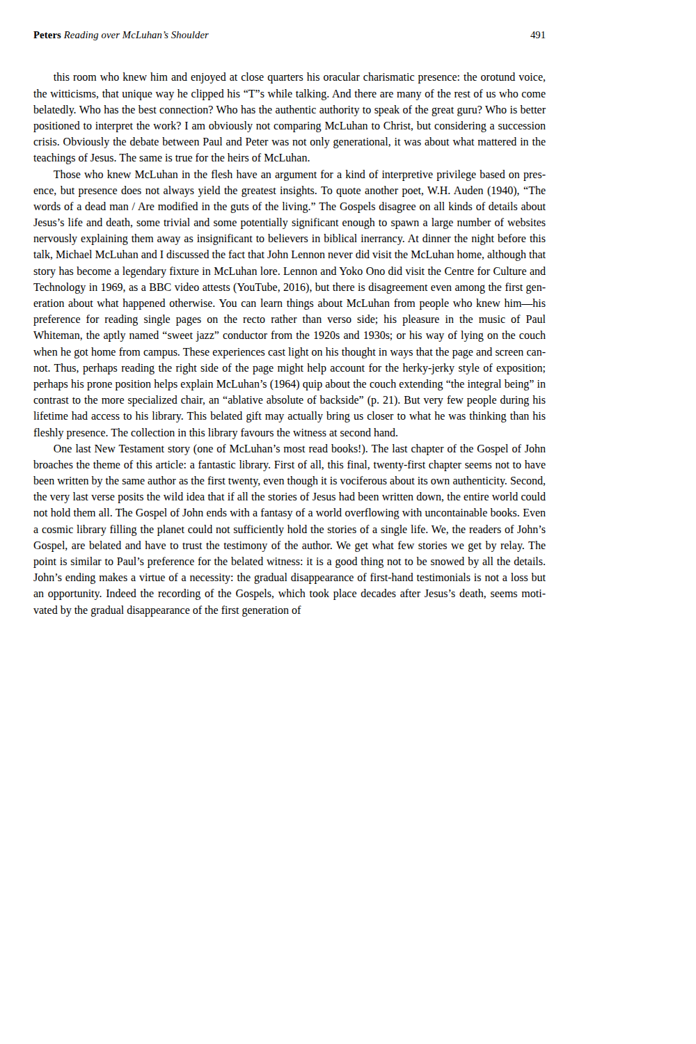Peters Reading over McLuhan’s Shoulder 491
this room who knew him and enjoyed at close quarters his oracular charismatic presence: the orotund voice, the witticisms, that unique way he clipped his “T”s while talking. And there are many of the rest of us who come belatedly. Who has the best connection? Who has the authentic authority to speak of the great guru? Who is better positioned to interpret the work? I am obviously not comparing McLuhan to Christ, but considering a succession crisis. Obviously the debate between Paul and Peter was not only generational, it was about what mattered in the teachings of Jesus. The same is true for the heirs of McLuhan.
Those who knew McLuhan in the flesh have an argument for a kind of interpretive privilege based on presence, but presence does not always yield the greatest insights. To quote another poet, W.H. Auden (1940), “The words of a dead man / Are modified in the guts of the living.” The Gospels disagree on all kinds of details about Jesus’s life and death, some trivial and some potentially significant enough to spawn a large number of websites nervously explaining them away as insignificant to believers in biblical inerrancy. At dinner the night before this talk, Michael McLuhan and I discussed the fact that John Lennon never did visit the McLuhan home, although that story has become a legendary fixture in McLuhan lore. Lennon and Yoko Ono did visit the Centre for Culture and Technology in 1969, as a BBC video attests (YouTube, 2016), but there is disagreement even among the first generation about what happened otherwise. You can learn things about McLuhan from people who knew him—his preference for reading single pages on the recto rather than verso side; his pleasure in the music of Paul Whiteman, the aptly named “sweet jazz” conductor from the 1920s and 1930s; or his way of lying on the couch when he got home from campus. These experiences cast light on his thought in ways that the page and screen cannot. Thus, perhaps reading the right side of the page might help account for the herky-jerky style of exposition; perhaps his prone position helps explain McLuhan’s (1964) quip about the couch extending “the integral being” in contrast to the more specialized chair, an “ablative absolute of backside” (p. 21). But very few people during his lifetime had access to his library. This belated gift may actually bring us closer to what he was thinking than his fleshly presence. The collection in this library favours the witness at second hand.
One last New Testament story (one of McLuhan’s most read books!). The last chapter of the Gospel of John broaches the theme of this article: a fantastic library. First of all, this final, twenty-first chapter seems not to have been written by the same author as the first twenty, even though it is vociferous about its own authenticity. Second, the very last verse posits the wild idea that if all the stories of Jesus had been written down, the entire world could not hold them all. The Gospel of John ends with a fantasy of a world overflowing with uncontainable books. Even a cosmic library filling the planet could not sufficiently hold the stories of a single life. We, the readers of John’s Gospel, are belated and have to trust the testimony of the author. We get what few stories we get by relay. The point is similar to Paul’s preference for the belated witness: it is a good thing not to be snowed by all the details. John’s ending makes a virtue of a necessity: the gradual disappearance of first-hand testimonials is not a loss but an opportunity. Indeed the recording of the Gospels, which took place decades after Jesus’s death, seems motivated by the gradual disappearance of the first generation of